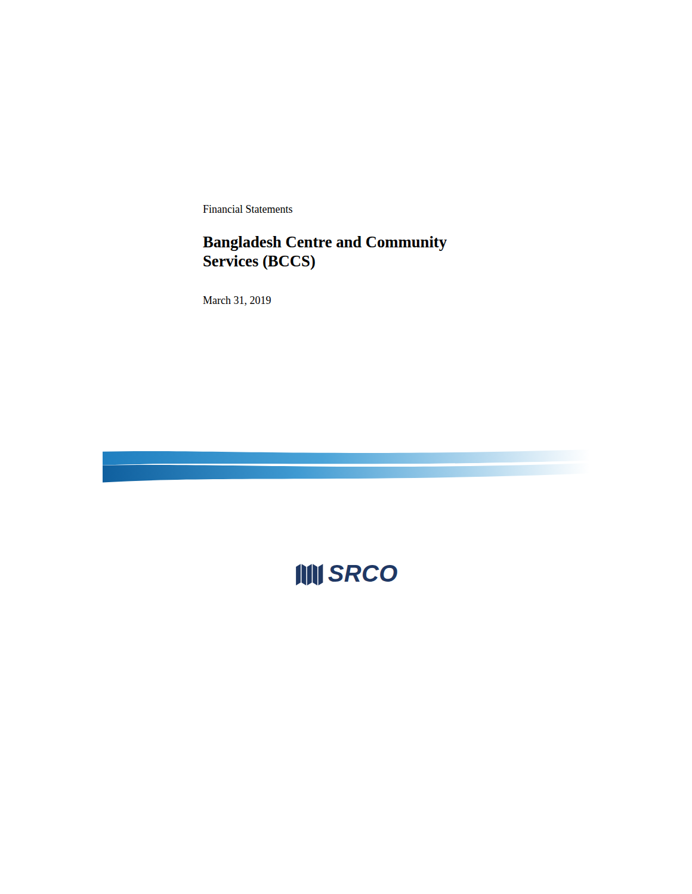Financial Statements
Bangladesh Centre and Community Services (BCCS)
March 31, 2019
SRCO